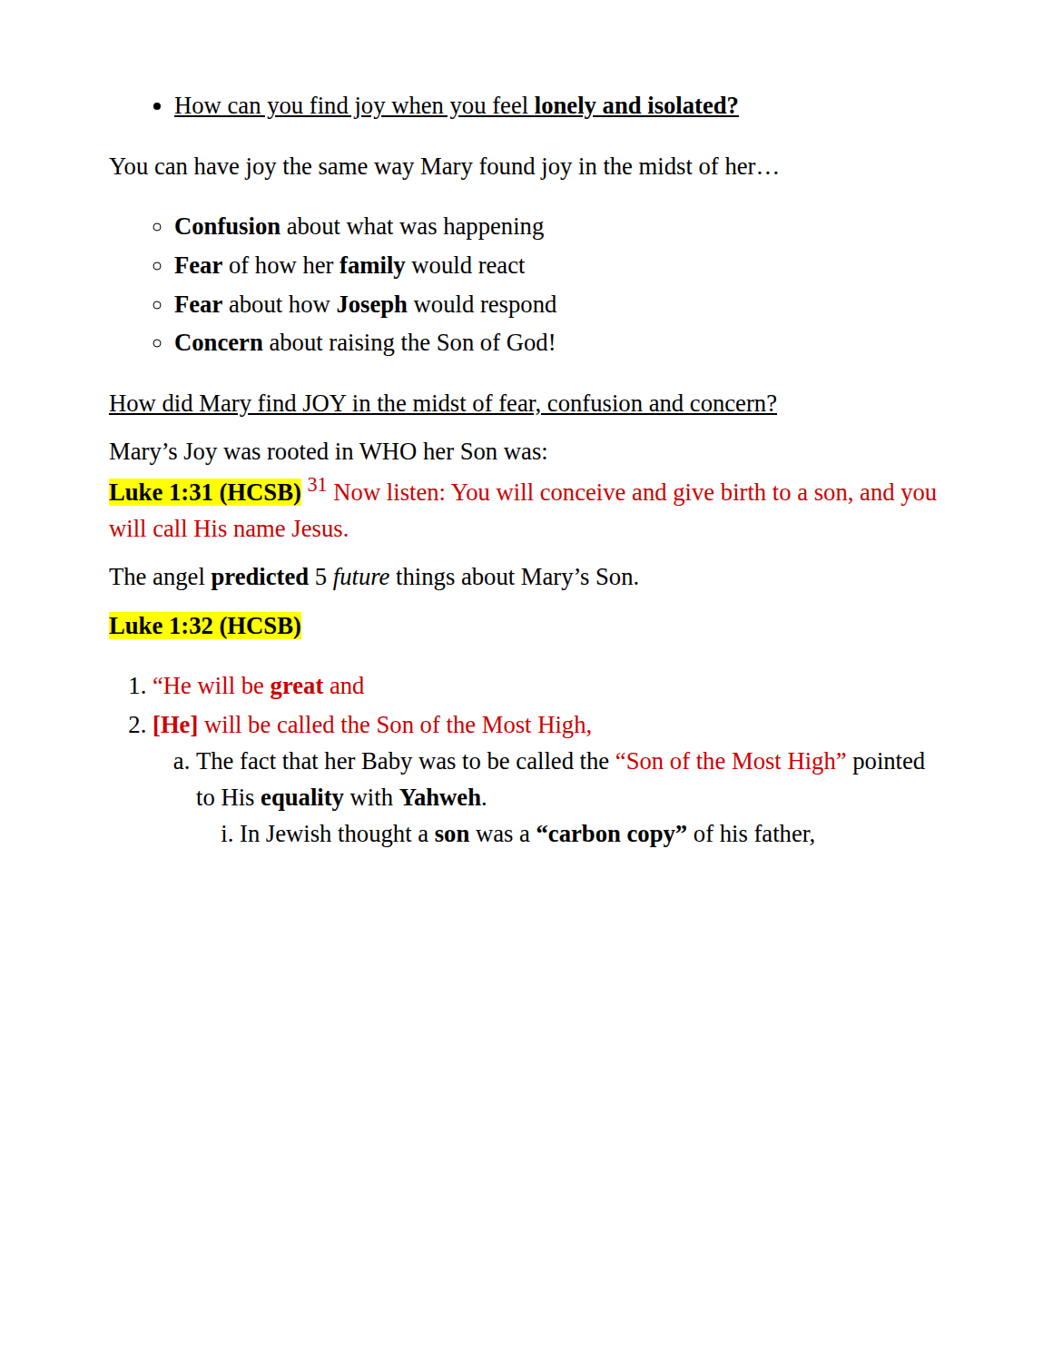How can you find joy when you feel lonely and isolated?
You can have joy the same way Mary found joy in the midst of her…
Confusion about what was happening
Fear of how her family would react
Fear about how Joseph would respond
Concern about raising the Son of God!
How did Mary find JOY in the midst of fear, confusion and concern?
Mary’s Joy was rooted in WHO her Son was:
Luke 1:31 (HCSB) 31 Now listen: You will conceive and give birth to a son, and you will call His name Jesus.
The angel predicted 5 future things about Mary’s Son.
Luke 1:32 (HCSB)
“He will be great and
[He] will be called the Son of the Most High,
The fact that her Baby was to be called the “Son of the Most High” pointed to His equality with Yahweh.
In Jewish thought a son was a “carbon copy” of his father,